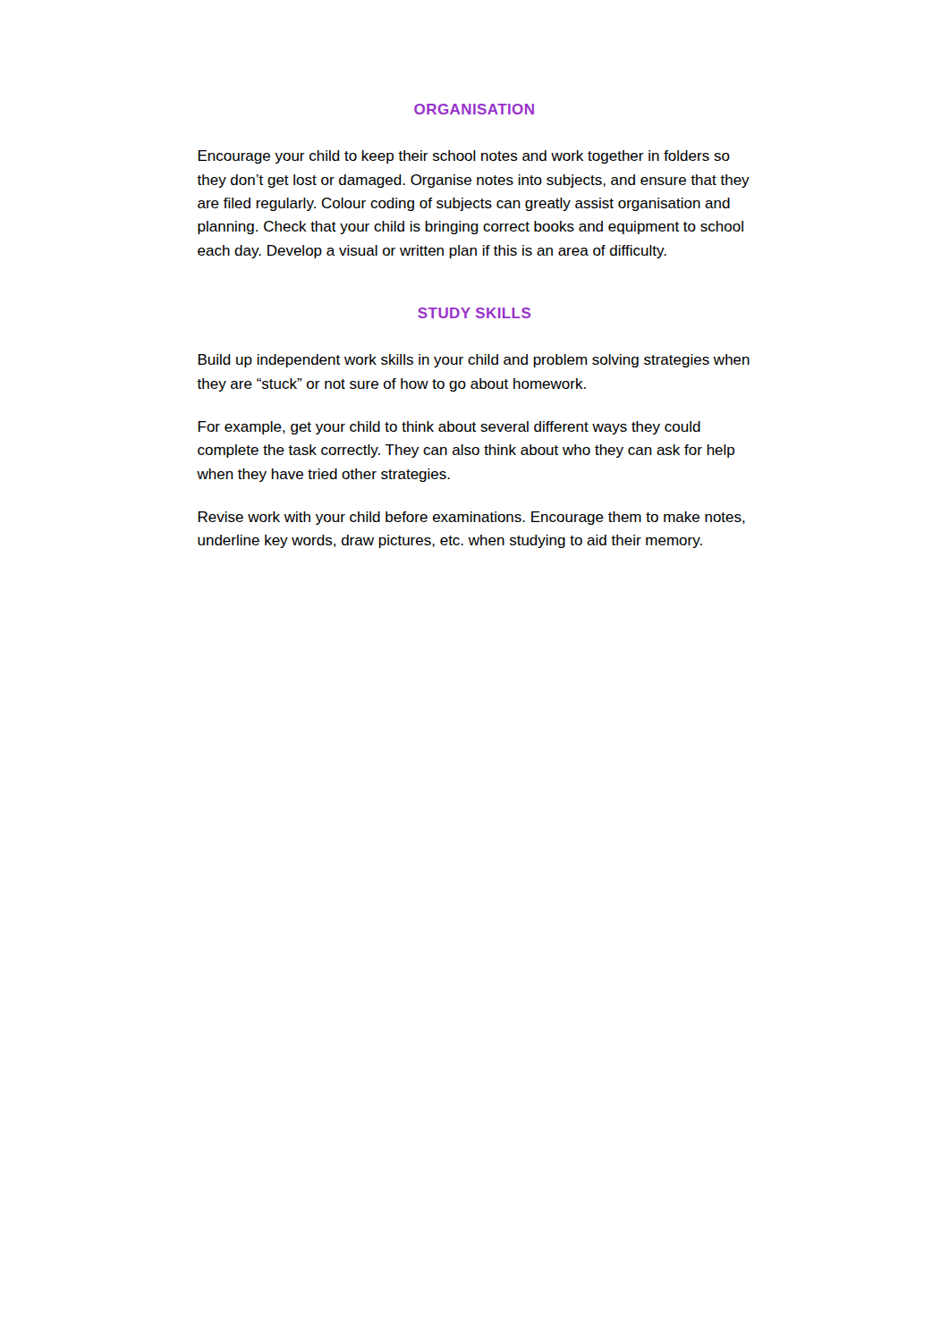ORGANISATION
Encourage your child to keep their school notes and work together in folders so they don’t get lost or damaged. Organise notes into subjects, and ensure that they are filed regularly. Colour coding of subjects can greatly assist organisation and planning. Check that your child is bringing correct books and equipment to school each day. Develop a visual or written plan if this is an area of difficulty.
STUDY SKILLS
Build up independent work skills in your child and problem solving strategies when they are “stuck” or not sure of how to go about homework.
For example, get your child to think about several different ways they could complete the task correctly. They can also think about who they can ask for help when they have tried other strategies.
Revise work with your child before examinations. Encourage them to make notes, underline key words, draw pictures, etc. when studying to aid their memory.